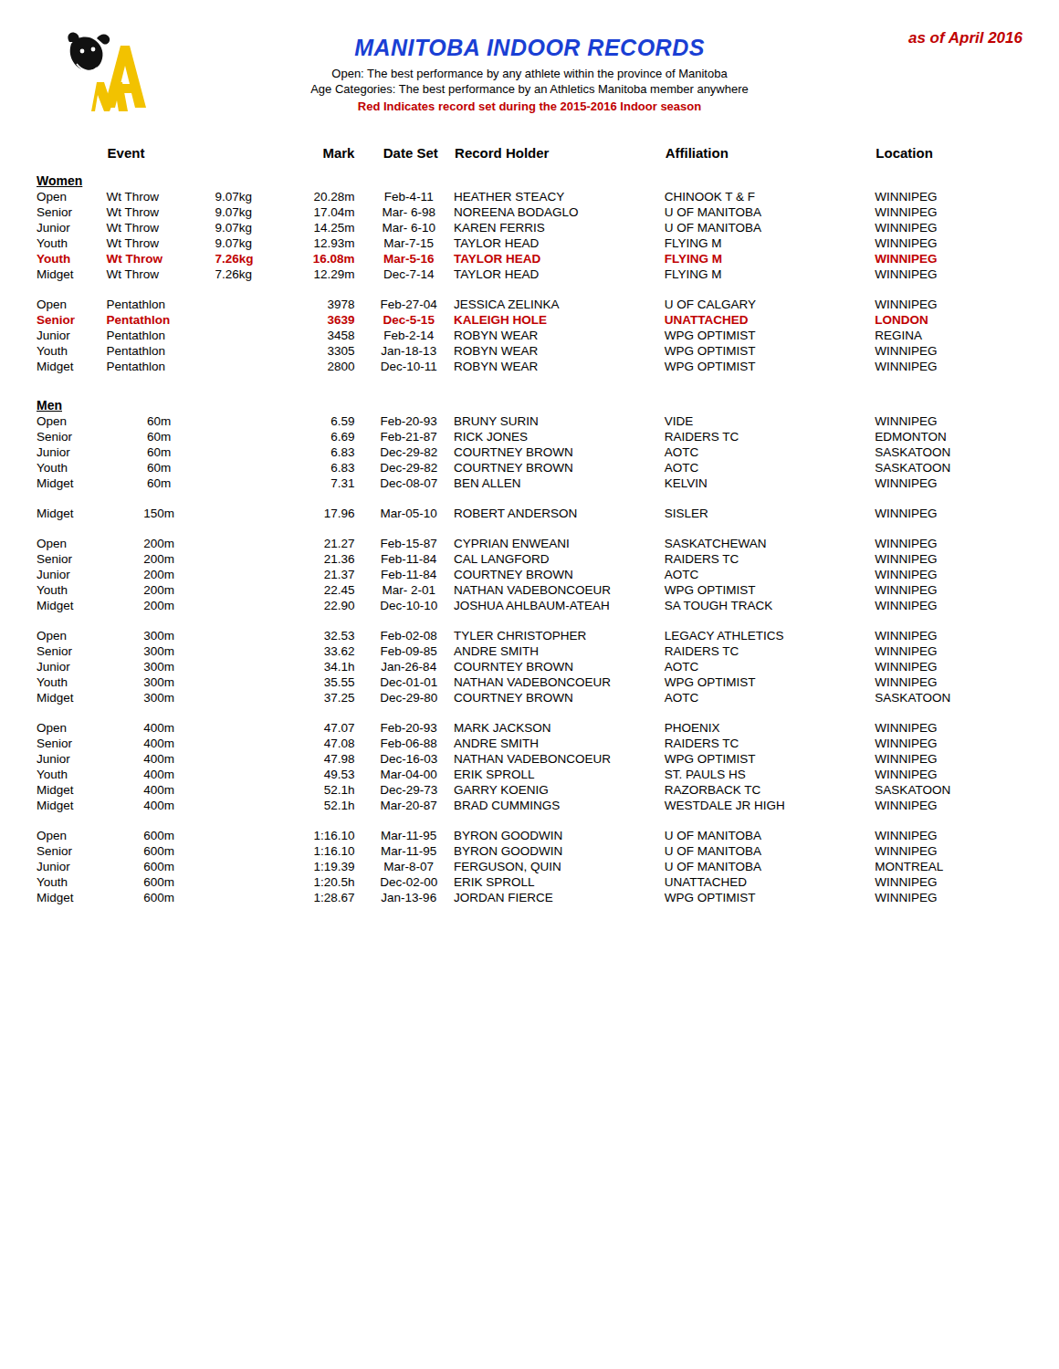as of April 2016
MANITOBA INDOOR RECORDS
Open: The best performance by any athlete within the province of Manitoba
Age Categories: The best performance by an Athletics Manitoba member anywhere
Red Indicates record set during the 2015-2016 Indoor season
| | Event | | Mark | Date Set | Record Holder | Affiliation | Location |
| --- | --- | --- | --- | --- | --- | --- | --- |
| Women |
| Open | Wt Throw | 9.07kg | 20.28m | Feb-4-11 | HEATHER STEACY | CHINOOK T & F | WINNIPEG |
| Senior | Wt Throw | 9.07kg | 17.04m | Mar- 6-98 | NOREENA BODAGLO | U OF MANITOBA | WINNIPEG |
| Junior | Wt Throw | 9.07kg | 14.25m | Mar- 6-10 | KAREN FERRIS | U OF MANITOBA | WINNIPEG |
| Youth | Wt Throw | 9.07kg | 12.93m | Mar-7-15 | TAYLOR HEAD | FLYING M | WINNIPEG |
| Youth | Wt Throw | 7.26kg | 16.08m | Mar-5-16 | TAYLOR HEAD | FLYING M | WINNIPEG |
| Midget | Wt Throw | 7.26kg | 12.29m | Dec-7-14 | TAYLOR HEAD | FLYING M | WINNIPEG |
| Open | Pentathlon | | 3978 | Feb-27-04 | JESSICA ZELINKA | U OF CALGARY | WINNIPEG |
| Senior | Pentathlon | | 3639 | Dec-5-15 | KALEIGH HOLE | UNATTACHED | LONDON |
| Junior | Pentathlon | | 3458 | Feb-2-14 | ROBYN WEAR | WPG OPTIMIST | REGINA |
| Youth | Pentathlon | | 3305 | Jan-18-13 | ROBYN WEAR | WPG OPTIMIST | WINNIPEG |
| Midget | Pentathlon | | 2800 | Dec-10-11 | ROBYN WEAR | WPG OPTIMIST | WINNIPEG |
| Men |
| Open | 60m | | 6.59 | Feb-20-93 | BRUNY SURIN | VIDE | WINNIPEG |
| Senior | 60m | | 6.69 | Feb-21-87 | RICK JONES | RAIDERS TC | EDMONTON |
| Junior | 60m | | 6.83 | Dec-29-82 | COURTNEY BROWN | AOTC | SASKATOON |
| Youth | 60m | | 6.83 | Dec-29-82 | COURTNEY BROWN | AOTC | SASKATOON |
| Midget | 60m | | 7.31 | Dec-08-07 | BEN ALLEN | KELVIN | WINNIPEG |
| Midget | 150m | | 17.96 | Mar-05-10 | ROBERT ANDERSON | SISLER | WINNIPEG |
| Open | 200m | | 21.27 | Feb-15-87 | CYPRIAN ENWEANI | SASKATCHEWAN | WINNIPEG |
| Senior | 200m | | 21.36 | Feb-11-84 | CAL LANGFORD | RAIDERS TC | WINNIPEG |
| Junior | 200m | | 21.37 | Feb-11-84 | COURTNEY BROWN | AOTC | WINNIPEG |
| Youth | 200m | | 22.45 | Mar- 2-01 | NATHAN VADEBONCOEUR | WPG OPTIMIST | WINNIPEG |
| Midget | 200m | | 22.90 | Dec-10-10 | JOSHUA AHLBAUM-ATEAH | SA TOUGH TRACK | WINNIPEG |
| Open | 300m | | 32.53 | Feb-02-08 | TYLER CHRISTOPHER | LEGACY ATHLETICS | WINNIPEG |
| Senior | 300m | | 33.62 | Feb-09-85 | ANDRE SMITH | RAIDERS TC | WINNIPEG |
| Junior | 300m | | 34.1h | Jan-26-84 | COURNTEY BROWN | AOTC | WINNIPEG |
| Youth | 300m | | 35.55 | Dec-01-01 | NATHAN VADEBONCOEUR | WPG OPTIMIST | WINNIPEG |
| Midget | 300m | | 37.25 | Dec-29-80 | COURTNEY BROWN | AOTC | SASKATOON |
| Open | 400m | | 47.07 | Feb-20-93 | MARK JACKSON | PHOENIX | WINNIPEG |
| Senior | 400m | | 47.08 | Feb-06-88 | ANDRE SMITH | RAIDERS TC | WINNIPEG |
| Junior | 400m | | 47.98 | Dec-16-03 | NATHAN VADEBONCOEUR | WPG OPTIMIST | WINNIPEG |
| Youth | 400m | | 49.53 | Mar-04-00 | ERIK SPROLL | ST. PAULS HS | WINNIPEG |
| Midget | 400m | | 52.1h | Dec-29-73 | GARRY KOENIG | RAZORBACK TC | SASKATOON |
| Midget | 400m | | 52.1h | Mar-20-87 | BRAD CUMMINGS | WESTDALE JR HIGH | WINNIPEG |
| Open | 600m | | 1:16.10 | Mar-11-95 | BYRON GOODWIN | U OF MANITOBA | WINNIPEG |
| Senior | 600m | | 1:16.10 | Mar-11-95 | BYRON GOODWIN | U OF MANITOBA | WINNIPEG |
| Junior | 600m | | 1:19.39 | Mar-8-07 | FERGUSON, QUIN | U OF MANITOBA | MONTREAL |
| Youth | 600m | | 1:20.5h | Dec-02-00 | ERIK SPROLL | UNATTACHED | WINNIPEG |
| Midget | 600m | | 1:28.67 | Jan-13-96 | JORDAN FIERCE | WPG OPTIMIST | WINNIPEG |